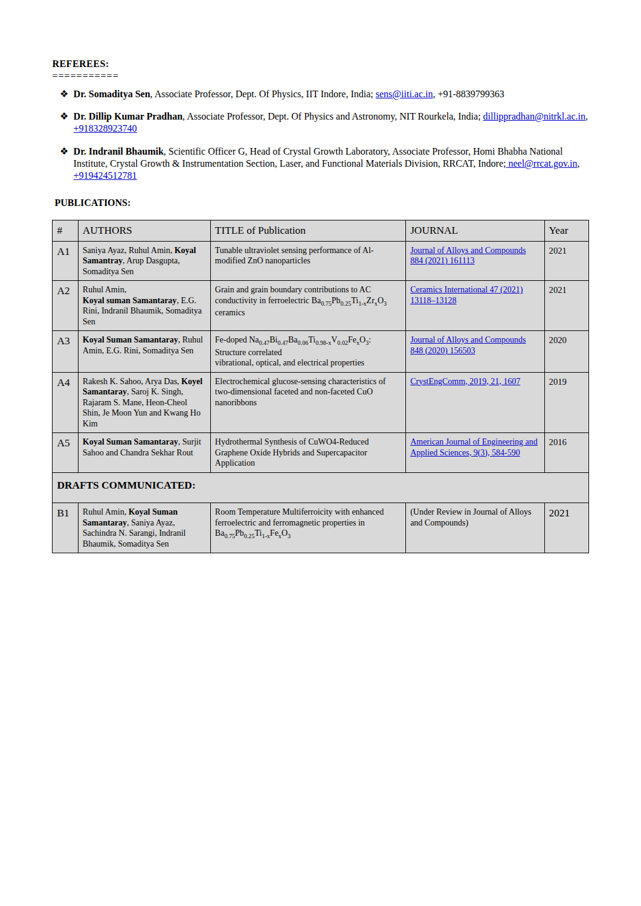REFEREES:
===========
Dr. Somaditya Sen, Associate Professor, Dept. Of Physics, IIT Indore, India; sens@iiti.ac.in, +91-8839799363
Dr. Dillip Kumar Pradhan, Associate Professor, Dept. Of Physics and Astronomy, NIT Rourkela, India; dillippradhan@nitrkl.ac.in, +918328923740
Dr. Indranil Bhaumik, Scientific Officer G, Head of Crystal Growth Laboratory, Associate Professor, Homi Bhabha National Institute, Crystal Growth & Instrumentation Section, Laser, and Functional Materials Division, RRCAT, Indore; neel@rrcat.gov.in, +919424512781
PUBLICATIONS:
| # | AUTHORS | TITLE of Publication | JOURNAL | Year |
| --- | --- | --- | --- | --- |
| A1 | Saniya Ayaz, Ruhul Amin, Koyal Samantray , Arup Dasgupta, Somaditya Sen | Tunable ultraviolet sensing performance of Al-modified ZnO nanoparticles | Journal of Alloys and Compounds 884 (2021) 161113 | 2021 |
| A2 | Ruhul Amin, Koyal suman Samantaray , E.G. Rini, Indranil Bhaumik, Somaditya Sen | Grain and grain boundary contributions to AC conductivity in ferroelectric Ba 0.75 Pb 0.25 Ti 1-x Zr x O 3 ceramics | Ceramics International 47 (2021) 13118–13128 | 2021 |
| A3 | Koyal Suman Samantaray , Ruhul Amin, E.G. Rini, Somaditya Sen | Fe-doped Na 0.47 Bi 0.47 Ba 0.06 Ti 0.98-x V 0.02 Fe x O 3 : Structure correlated vibrational, optical, and electrical properties | Journal of Alloys and Compounds 848 (2020) 156503 | 2020 |
| A4 | Rakesh K. Sahoo, Arya Das, Koyel Samantaray , Saroj K. Singh, Rajaram S. Mane, Heon-Cheol Shin, Je Moon Yun and Kwang Ho Kim | Electrochemical glucose-sensing characteristics of two-dimensional faceted and non-faceted CuO nanoribbons | CrystEngComm, 2019, 21, 1607 | 2019 |
| A5 | Koyal Suman Samantaray , Surjit Sahoo and Chandra Sekhar Rout | Hydrothermal Synthesis of CuWO4-Reduced Graphene Oxide Hybrids and Supercapacitor Application | American Journal of Engineering and Applied Sciences, 9(3), 584-590 | 2016 |
| DRAFTS COMMUNICATED: |
| B1 | Ruhul Amin, Koyal Suman Samantaray , Saniya Ayaz, Sachindra N. Sarangi, Indranil Bhaumik, Somaditya Sen | Room Temperature Multiferroicity with enhanced ferroelectric and ferromagnetic properties in Ba 0.75 Pb 0.25 Ti 1-x Fe x O 3 | (Under Review in Journal of Alloys and Compounds) | 2021 |